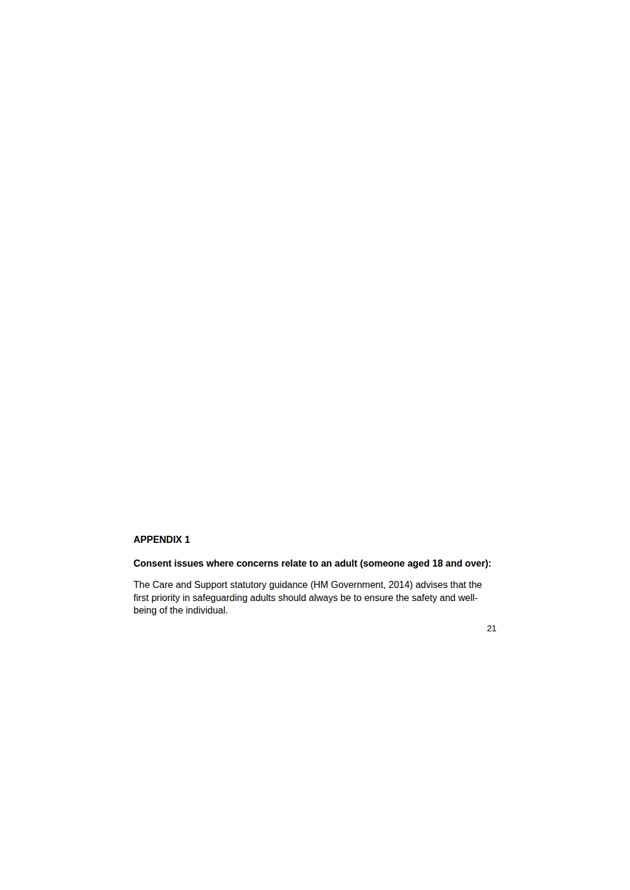APPENDIX 1
Consent issues where concerns relate to an adult (someone aged 18 and over):
The Care and Support statutory guidance (HM Government, 2014) advises that the first priority in safeguarding adults should always be to ensure the safety and well-being of the individual.
21